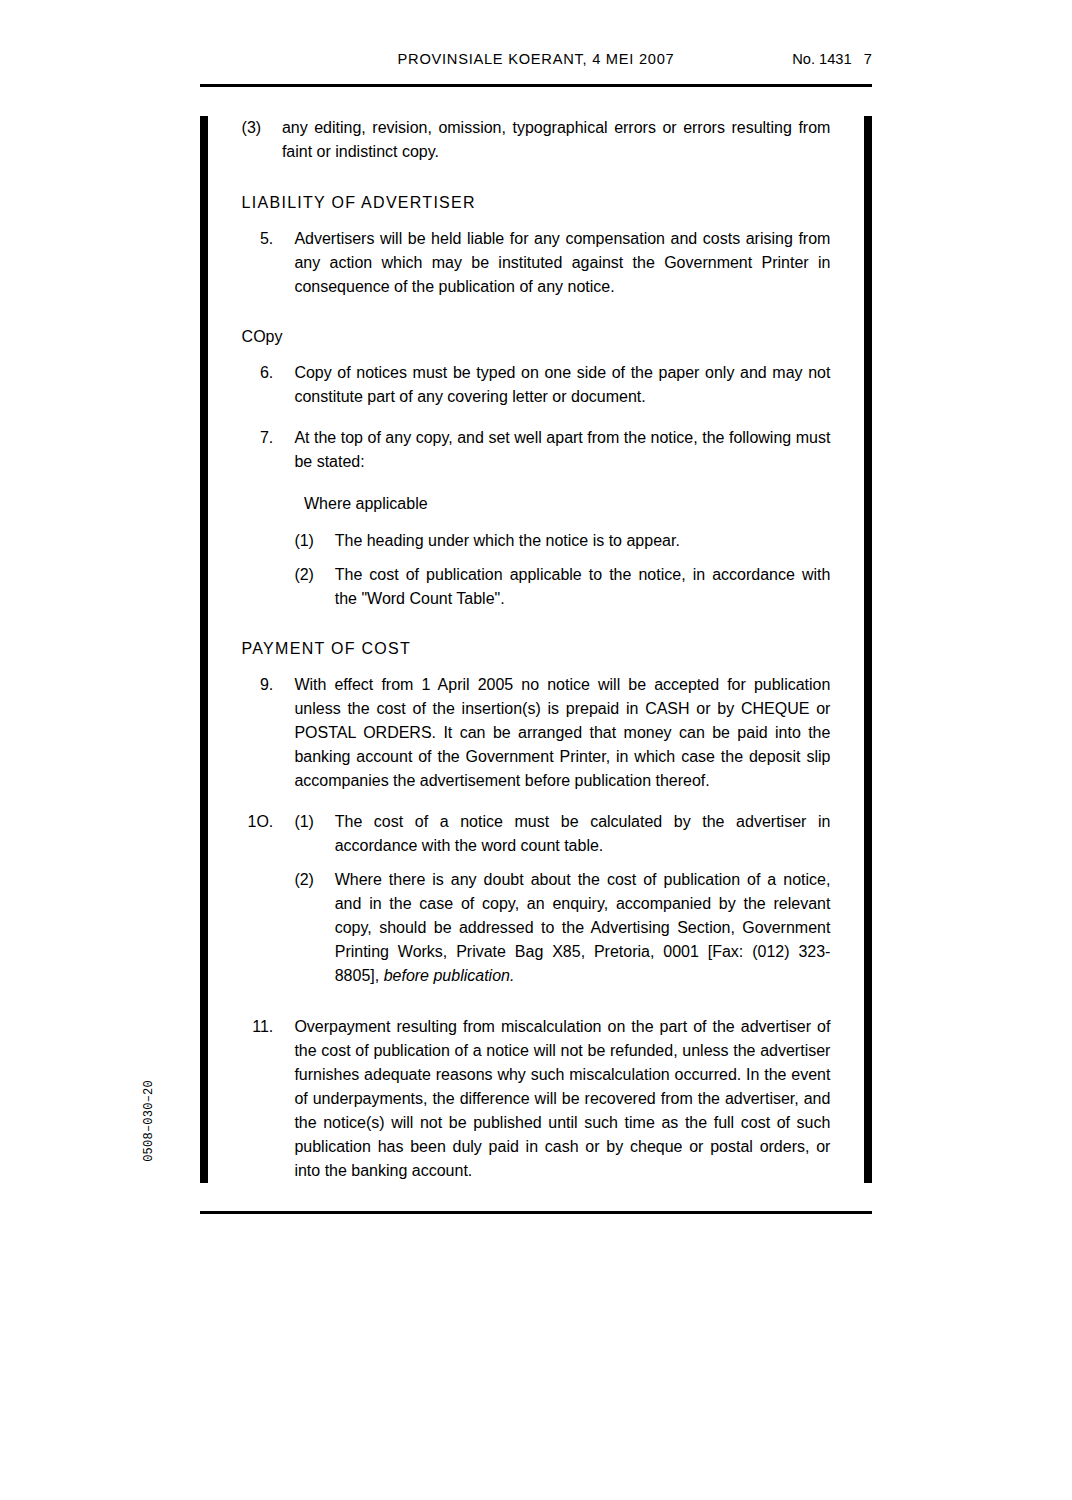PROVINSIALE KOERANT, 4 MEI 2007 No. 1431 7
(3) any editing, revision, omission, typographical errors or errors resulting from faint or indistinct copy.
LIABILITY OF ADVERTISER
5. Advertisers will be held liable for any compensation and costs arising from any action which may be instituted against the Government Printer in consequence of the publication of any notice.
COpy
6. Copy of notices must be typed on one side of the paper only and may not constitute part of any covering letter or document.
7. At the top of any copy, and set well apart from the notice, the following must be stated:
Where applicable
(1) The heading under which the notice is to appear.
(2) The cost of publication applicable to the notice, in accordance with the "Word Count Table".
PAYMENT OF COST
9. With effect from 1 April 2005 no notice will be accepted for publication unless the cost of the insertion(s) is prepaid in CASH or by CHEQUE or POSTAL ORDERS. It can be arranged that money can be paid into the banking account of the Government Printer, in which case the deposit slip accompanies the advertisement before publication thereof.
1O.
(1) The cost of a notice must be calculated by the advertiser in accordance with the word count table.
(2) Where there is any doubt about the cost of publication of a notice, and in the case of copy, an enquiry, accompanied by the relevant copy, should be addressed to the Advertising Section, Government Printing Works, Private Bag X85, Pretoria, 0001 [Fax: (012) 323-8805], before publication.
11. Overpayment resulting from miscalculation on the part of the advertiser of the cost of publication of a notice will not be refunded, unless the advertiser furnishes adequate reasons why such miscalculation occurred. In the event of underpayments, the difference will be recovered from the advertiser, and the notice(s) will not be published until such time as the full cost of such publication has been duly paid in cash or by cheque or postal orders, or into the banking account.
0508–030–20